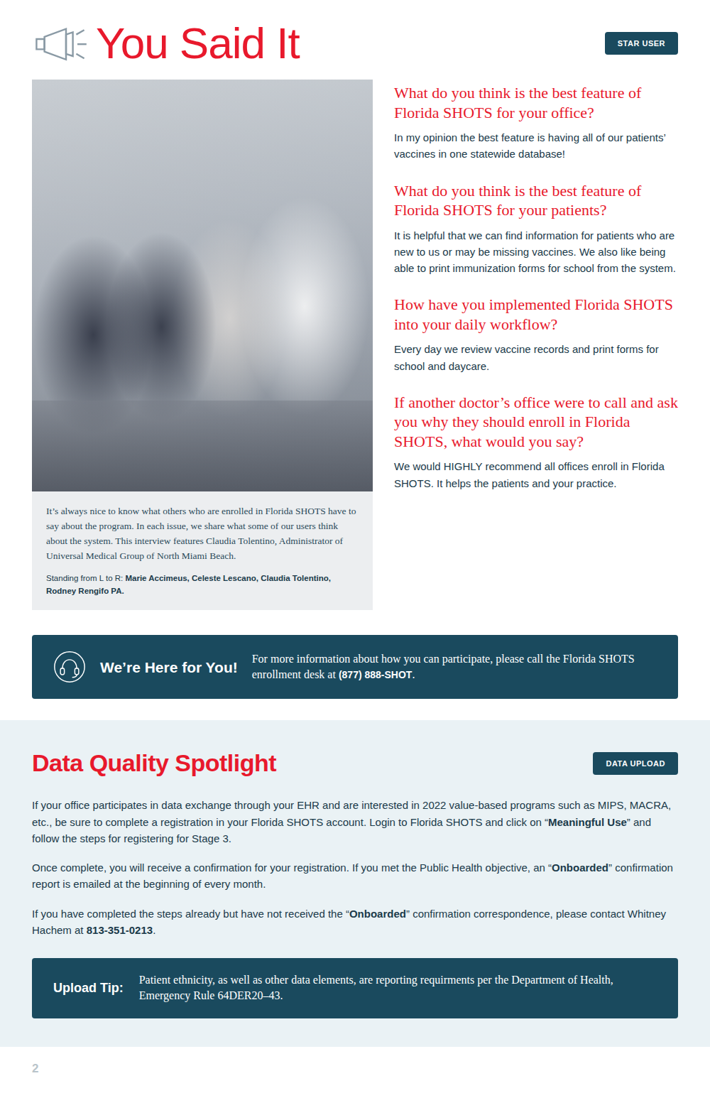You Said It
STAR USER
It’s always nice to know what others who are enrolled in Florida SHOTS have to say about the program. In each issue, we share what some of our users think about the system. This interview features Claudia Tolentino, Administrator of Universal Medical Group of North Miami Beach.
Standing from L to R: Marie Accimeus, Celeste Lescano, Claudia Tolentino, Rodney Rengifo PA.
What do you think is the best feature of Florida SHOTS for your office?
In my opinion the best feature is having all of our patients’ vaccines in one statewide database!
What do you think is the best feature of Florida SHOTS for your patients?
It is helpful that we can find information for patients who are new to us or may be missing vaccines. We also like being able to print immunization forms for school from the system.
How have you implemented Florida SHOTS into your daily workflow?
Every day we review vaccine records and print forms for school and daycare.
If another doctor’s office were to call and ask you why they should enroll in Florida SHOTS, what would you say?
We would HIGHLY recommend all offices enroll in Florida SHOTS. It helps the patients and your practice.
We’re Here for You!
For more information about how you can participate, please call the Florida SHOTS enrollment desk at (877) 888-SHOT.
Data Quality Spotlight
DATA UPLOAD
If your office participates in data exchange through your EHR and are interested in 2022 value-based programs such as MIPS, MACRA, etc., be sure to complete a registration in your Florida SHOTS account. Login to Florida SHOTS and click on “Meaningful Use” and follow the steps for registering for Stage 3.
Once complete, you will receive a confirmation for your registration. If you met the Public Health objective, an “Onboarded” confirmation report is emailed at the beginning of every month.
If you have completed the steps already but have not received the “Onboarded” confirmation correspondence, please contact Whitney Hachem at 813-351-0213.
Upload Tip:
Patient ethnicity, as well as other data elements, are reporting requirments per the Department of Health, Emergency Rule 64DER20–43.
2